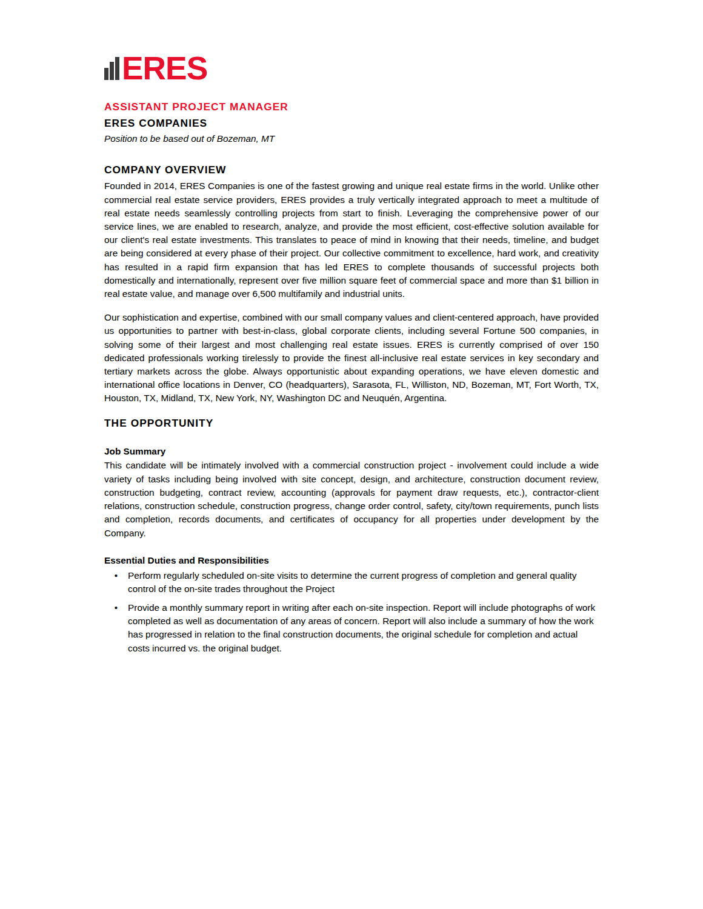ERES
Assistant Project Manager
ERES Companies
Position to be based out of Bozeman, MT
Company Overview
Founded in 2014, ERES Companies is one of the fastest growing and unique real estate firms in the world. Unlike other commercial real estate service providers, ERES provides a truly vertically integrated approach to meet a multitude of real estate needs seamlessly controlling projects from start to finish. Leveraging the comprehensive power of our service lines, we are enabled to research, analyze, and provide the most efficient, cost-effective solution available for our client's real estate investments. This translates to peace of mind in knowing that their needs, timeline, and budget are being considered at every phase of their project. Our collective commitment to excellence, hard work, and creativity has resulted in a rapid firm expansion that has led ERES to complete thousands of successful projects both domestically and internationally, represent over five million square feet of commercial space and more than $1 billion in real estate value, and manage over 6,500 multifamily and industrial units.
Our sophistication and expertise, combined with our small company values and client-centered approach, have provided us opportunities to partner with best-in-class, global corporate clients, including several Fortune 500 companies, in solving some of their largest and most challenging real estate issues. ERES is currently comprised of over 150 dedicated professionals working tirelessly to provide the finest all-inclusive real estate services in key secondary and tertiary markets across the globe. Always opportunistic about expanding operations, we have eleven domestic and international office locations in Denver, CO (headquarters), Sarasota, FL, Williston, ND, Bozeman, MT, Fort Worth, TX, Houston, TX, Midland, TX, New York, NY, Washington DC and Neuquén, Argentina.
The Opportunity
Job Summary
This candidate will be intimately involved with a commercial construction project - involvement could include a wide variety of tasks including being involved with site concept, design, and architecture, construction document review, construction budgeting, contract review, accounting (approvals for payment draw requests, etc.), contractor-client relations, construction schedule, construction progress, change order control, safety, city/town requirements, punch lists and completion, records documents, and certificates of occupancy for all properties under development by the Company.
Essential Duties and Responsibilities
Perform regularly scheduled on-site visits to determine the current progress of completion and general quality control of the on-site trades throughout the Project
Provide a monthly summary report in writing after each on-site inspection. Report will include photographs of work completed as well as documentation of any areas of concern. Report will also include a summary of how the work has progressed in relation to the final construction documents, the original schedule for completion and actual costs incurred vs. the original budget.